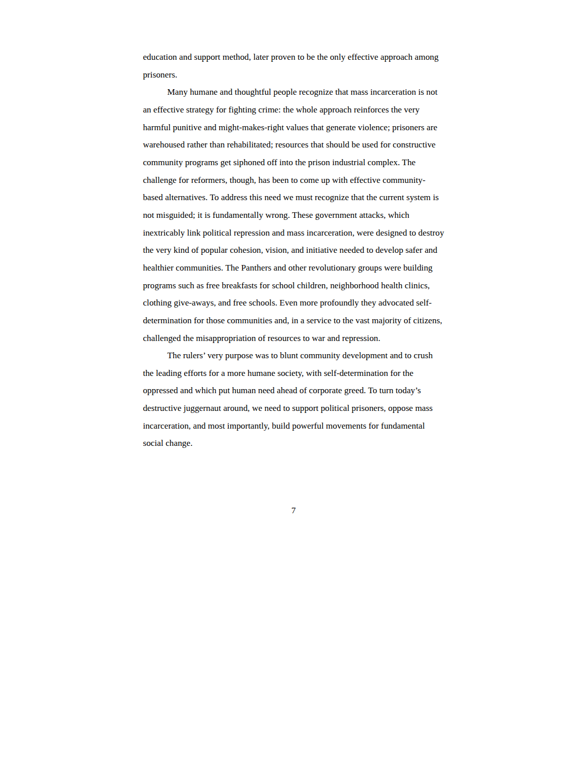education and support method, later proven to be the only effective approach among prisoners.
Many humane and thoughtful people recognize that mass incarceration is not an effective strategy for fighting crime: the whole approach reinforces the very harmful punitive and might-makes-right values that generate violence; prisoners are warehoused rather than rehabilitated; resources that should be used for constructive community programs get siphoned off into the prison industrial complex. The challenge for reformers, though, has been to come up with effective community-based alternatives. To address this need we must recognize that the current system is not misguided; it is fundamentally wrong. These government attacks, which inextricably link political repression and mass incarceration, were designed to destroy the very kind of popular cohesion, vision, and initiative needed to develop safer and healthier communities. The Panthers and other revolutionary groups were building programs such as free breakfasts for school children, neighborhood health clinics, clothing give-aways, and free schools. Even more profoundly they advocated self-determination for those communities and, in a service to the vast majority of citizens, challenged the misappropriation of resources to war and repression.
The rulers’ very purpose was to blunt community development and to crush the leading efforts for a more humane society, with self-determination for the oppressed and which put human need ahead of corporate greed. To turn today’s destructive juggernaut around, we need to support political prisoners, oppose mass incarceration, and most importantly, build powerful movements for fundamental social change.
7